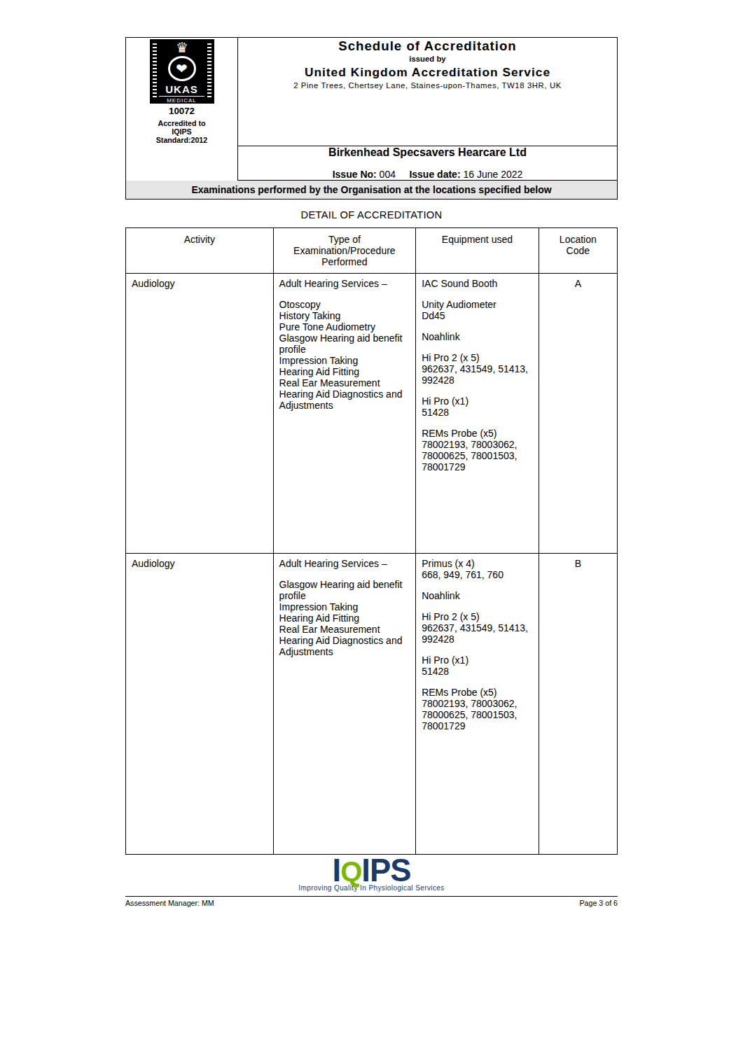| ♛ ❤ UKAS MEDICAL 10072 Accredited to IQIPS Standard:2012 | Schedule of Accreditation issued by United Kingdom Accreditation Service 2 Pine Trees, Chertsey Lane, Staines-upon-Thames, TW18 3HR, UK |
| | Birkenhead Specsavers Hearcare Ltd Issue No: 004 Issue date: 16 June 2022 |
Examinations performed by the Organisation at the locations specified below
DETAIL OF ACCREDITATION
| Activity | Type of Examination/Procedure Performed | Equipment used | Location Code |
| --- | --- | --- | --- |
| Audiology | Adult Hearing Services – Otoscopy History Taking Pure Tone Audiometry Glasgow Hearing aid benefit profile Impression Taking Hearing Aid Fitting Real Ear Measurement Hearing Aid Diagnostics and Adjustments | IAC Sound Booth Unity Audiometer Dd45 Noahlink Hi Pro 2 (x 5) 962637, 431549, 51413, 992428 Hi Pro (x1) 51428 REMs Probe (x5) 78002193, 78003062, 78000625, 78001503, 78001729 | A |
| Audiology | Adult Hearing Services – Glasgow Hearing aid benefit profile Impression Taking Hearing Aid Fitting Real Ear Measurement Hearing Aid Diagnostics and Adjustments | Primus (x 4) 668, 949, 761, 760 Noahlink Hi Pro 2 (x 5) 962637, 431549, 51413, 992428 Hi Pro (x1) 51428 REMs Probe (x5) 78002193, 78003062, 78000625, 78001503, 78001729 | B |
IQIPS
Improving Quality In Physiological Services
Assessment Manager: MM Page 3 of 6